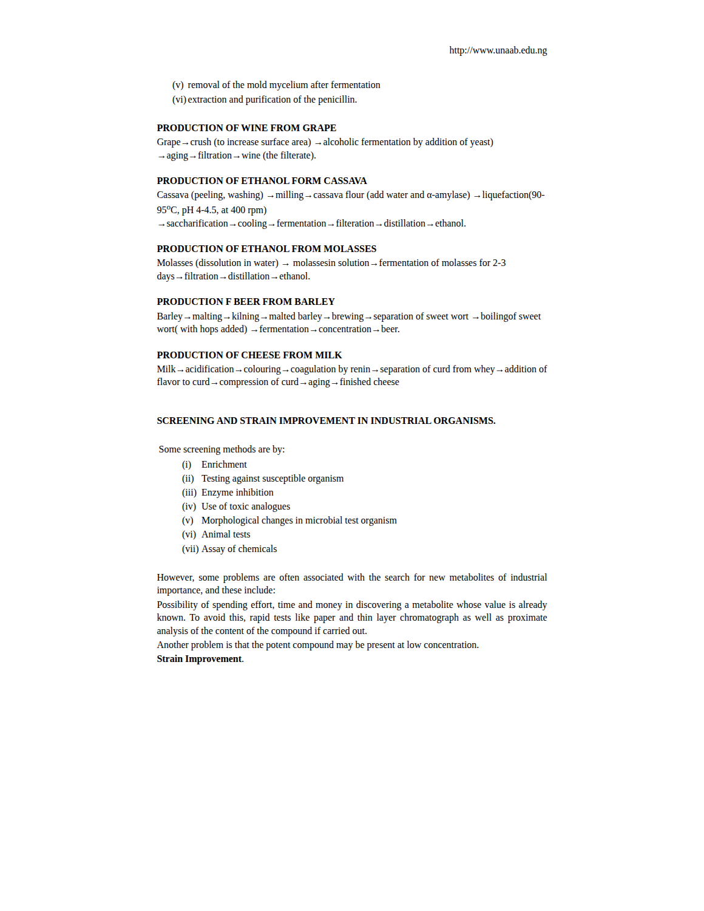http://www.unaab.edu.ng
(v) removal of the mold mycelium after fermentation
(vi) extraction and purification of the penicillin.
Production of Wine from Grape
Grape→crush (to increase surface area) →alcoholic fermentation by addition of yeast) →aging→filtration→wine (the filterate).
Production of Ethanol form Cassava
Cassava (peeling, washing) →milling→cassava flour (add water and α-amylase) →liquefaction(90-95oC, pH 4-4.5, at 400 rpm) →saccharification→cooling→fermentation→filteration→distillation→ethanol.
Production of Ethanol from Molasses
Molasses (dissolution in water) → molassesin solution→fermentation of molasses for 2-3 days→filtration→distillation→ethanol.
Production f Beer from Barley
Barley→malting→kilning→malted barley→brewing→separation of sweet wort →boilingof sweet wort( with hops added) →fermentation→concentration→beer.
Production of Cheese from Milk
Milk→acidification→colouring→coagulation by renin→separation of curd from whey→addition of flavor to curd→compression of curd→aging→finished cheese
Screening and Strain Improvement in Industrial Organisms.
Some screening methods are by:
(i) Enrichment
(ii) Testing against susceptible organism
(iii) Enzyme inhibition
(iv) Use of toxic analogues
(v) Morphological changes in microbial test organism
(vi) Animal tests
(vii) Assay of chemicals
However, some problems are often associated with the search for new metabolites of industrial importance, and these include:
Possibility of spending effort, time and money in discovering a metabolite whose value is already known. To avoid this, rapid tests like paper and thin layer chromatograph as well as proximate analysis of the content of the compound if carried out.
Another problem is that the potent compound may be present at low concentration.
Strain Improvement.